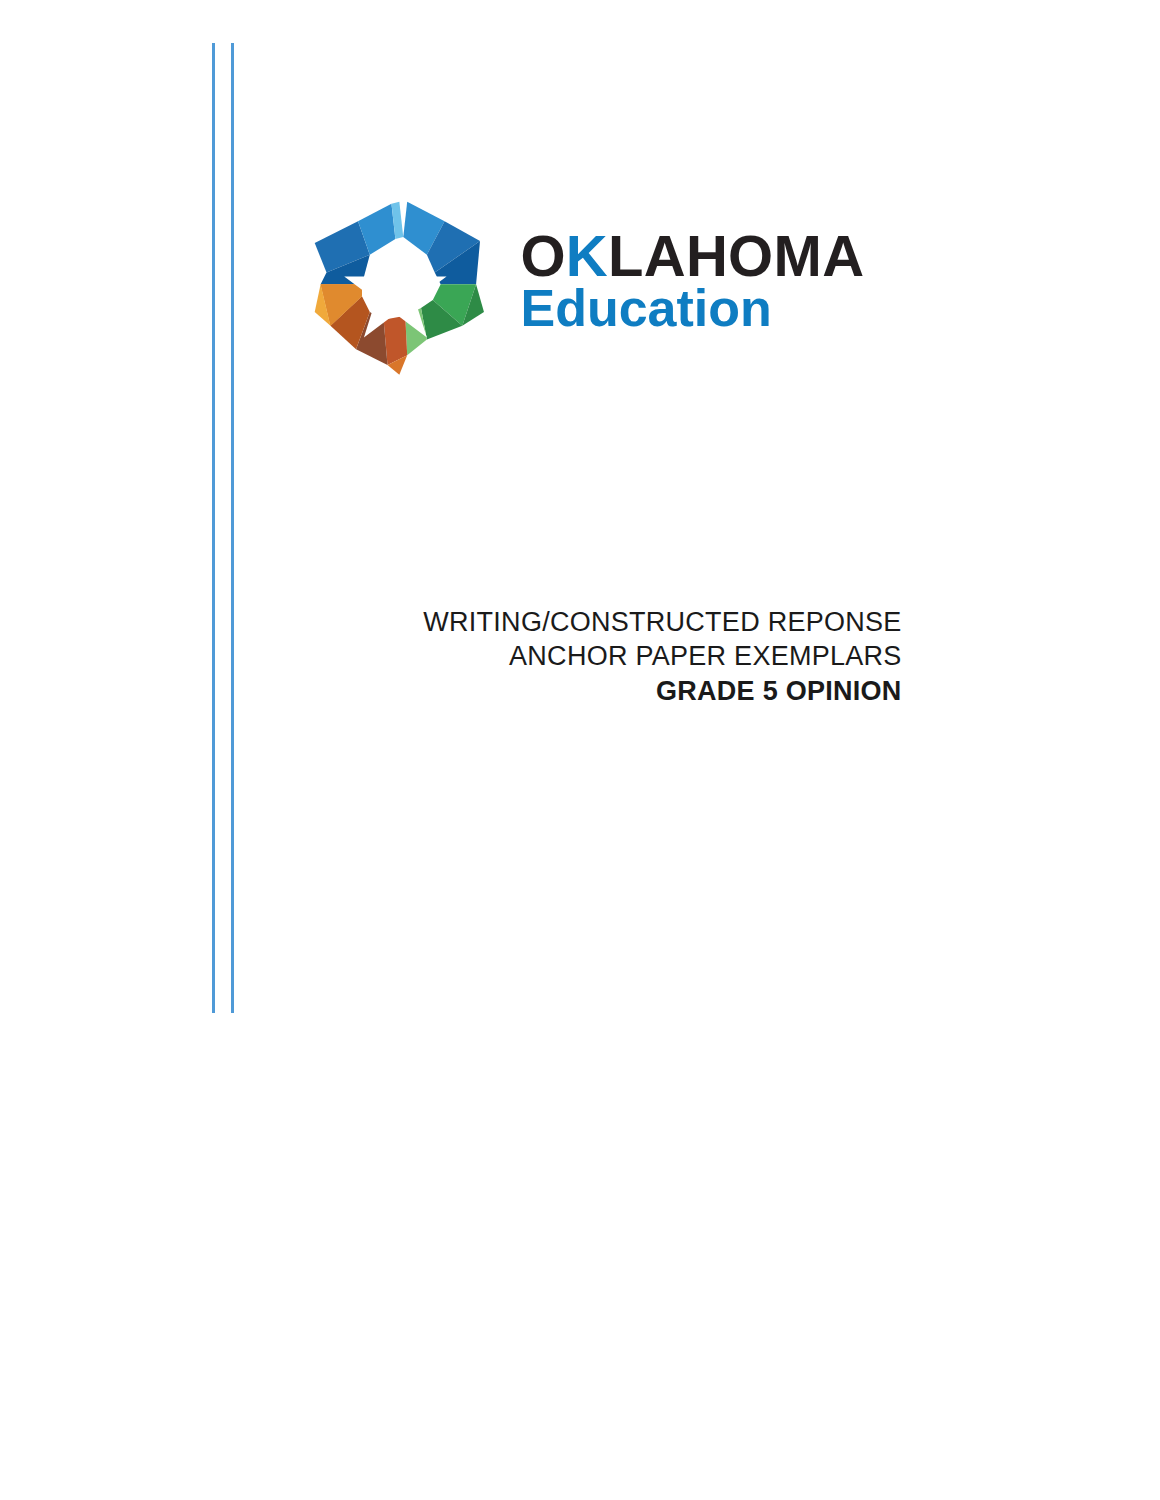OKLAHOMA
Education
WRITING/CONSTRUCTED REPONSE ANCHOR PAPER EXEMPLARS GRADE 5 OPINION